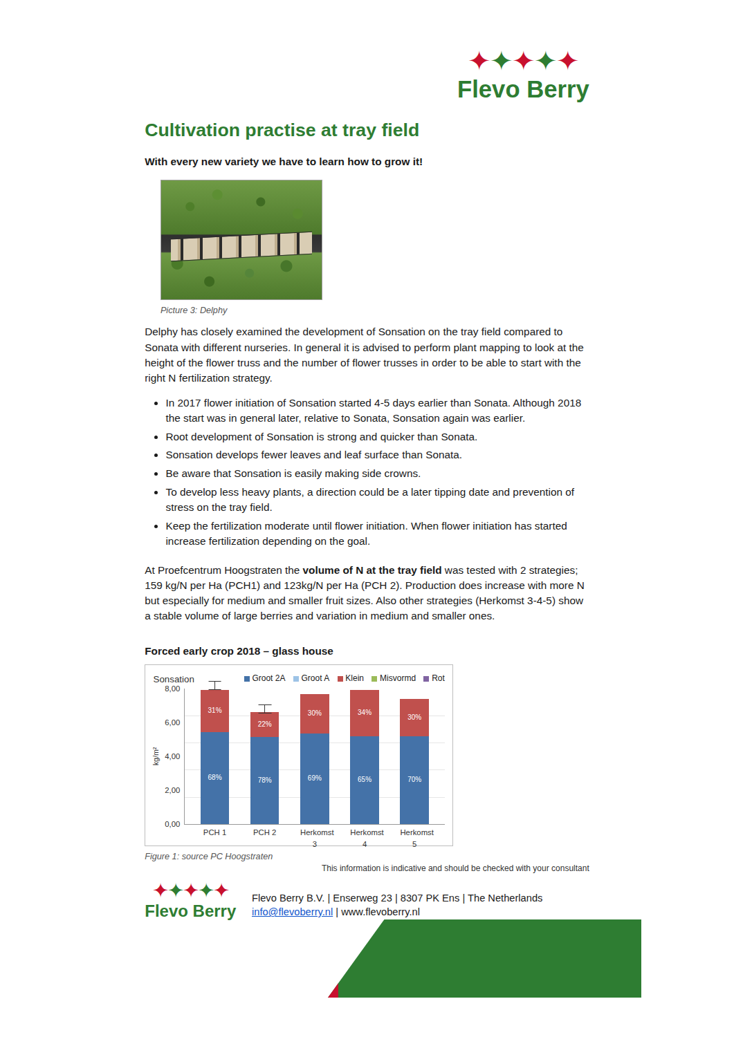✦✦✦✦✦
Flevo Berry
Cultivation practise at tray field
With every new variety we have to learn how to grow it!
Picture 3: Delphy
Delphy has closely examined the development of Sonsation on the tray field compared to Sonata with different nurseries. In general it is advised to perform plant mapping to look at the height of the flower truss and the number of flower trusses in order to be able to start with the right N fertilization strategy.
In 2017 flower initiation of Sonsation started 4-5 days earlier than Sonata. Although 2018 the start was in general later, relative to Sonata, Sonsation again was earlier.
Root development of Sonsation is strong and quicker than Sonata.
Sonsation develops fewer leaves and leaf surface than Sonata.
Be aware that Sonsation is easily making side crowns.
To develop less heavy plants, a direction could be a later tipping date and prevention of stress on the tray field.
Keep the fertilization moderate until flower initiation. When flower initiation has started increase fertilization depending on the goal.
At Proefcentrum Hoogstraten the volume of N at the tray field was tested with 2 strategies;
159 kg/N per Ha (PCH1) and 123kg/N per Ha (PCH 2). Production does increase with more N but especially for medium and smaller fruit sizes. Also other strategies (Herkomst 3-4-5) show a stable volume of large berries and variation in medium and smaller ones.
Forced early crop 2018 – glass house
Sonsation
Groot 2A Groot A Klein Misvormd Rot
kg/m² 8,00 6,00 4,00 2,00 0,00
31%
68%
22%
78%
30%
69%
34%
65%
30%
70%
PCH 1 PCH 2 Herkomst 3 Herkomst 4 Herkomst 5
Figure 1: source PC Hoogstraten
This information is indicative and should be checked with your consultant
✦✦✦✦✦
Flevo Berry
Flevo Berry B.V. | Enserweg 23 | 8307 PK Ens | The Netherlands
info@flevoberry.nl | www.flevoberry.nl